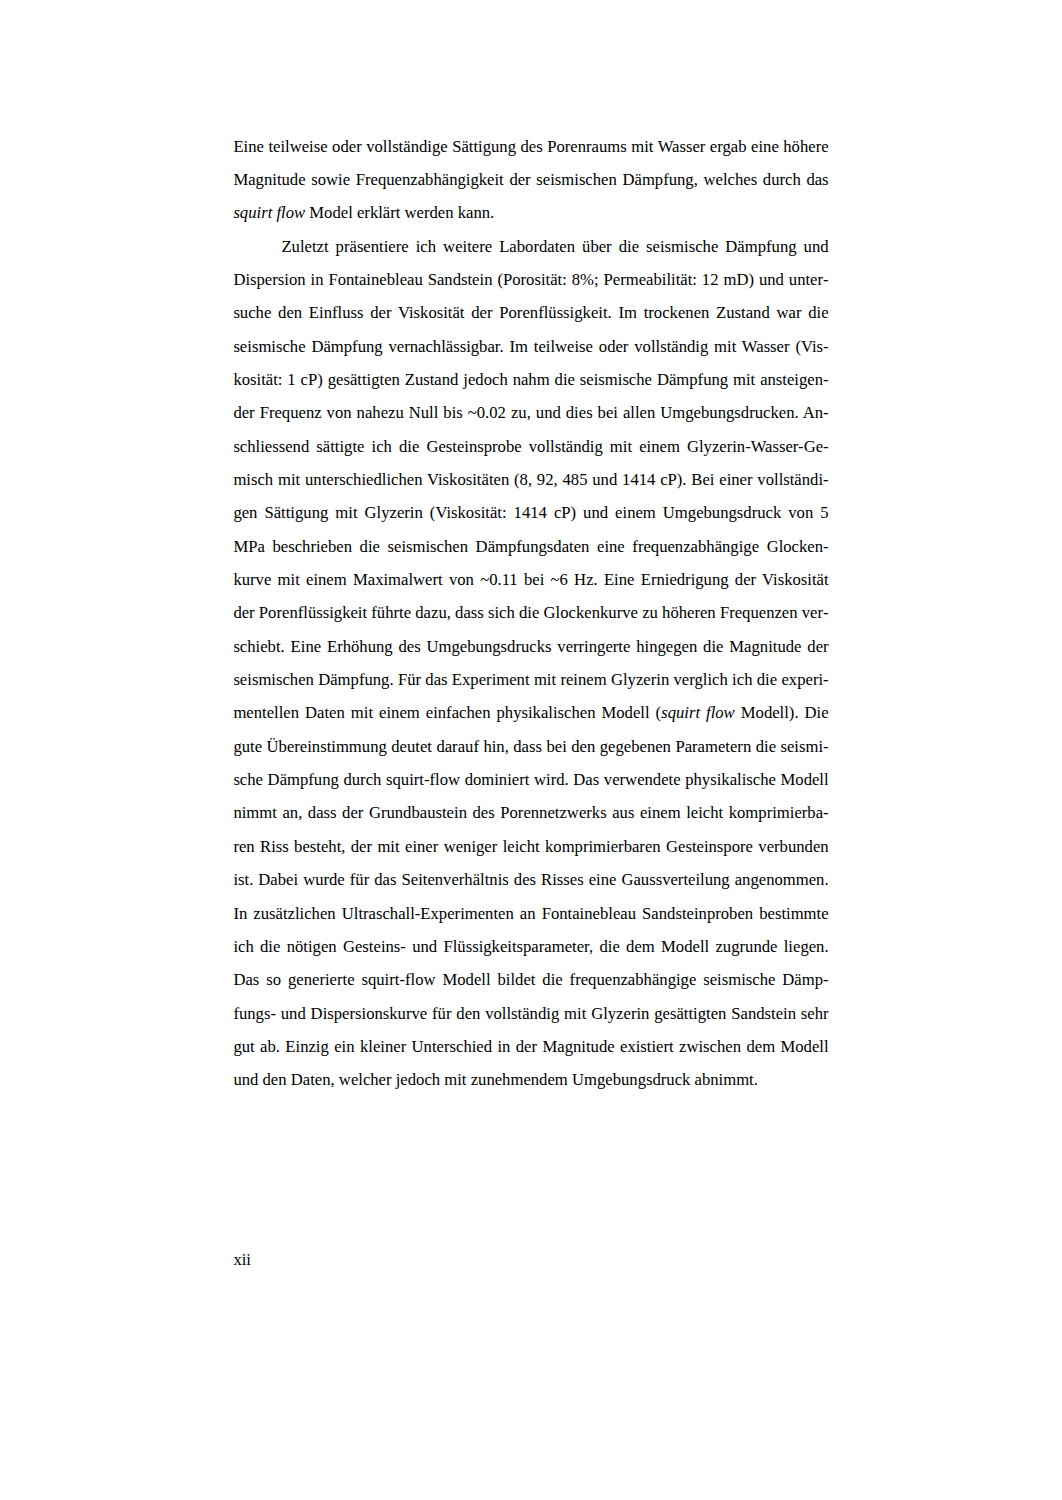Eine teilweise oder vollständige Sättigung des Porenraums mit Wasser ergab eine höhere Magnitude sowie Frequenzabhängigkeit der seismischen Dämpfung, welches durch das squirt flow Model erklärt werden kann.
Zuletzt präsentiere ich weitere Labordaten über die seismische Dämpfung und Dispersion in Fontainebleau Sandstein (Porosität: 8%; Permeabilität: 12 mD) und untersuche den Einfluss der Viskosität der Porenflüssigkeit. Im trockenen Zustand war die seismische Dämpfung vernachlässigbar. Im teilweise oder vollständig mit Wasser (Viskosität: 1 cP) gesättigten Zustand jedoch nahm die seismische Dämpfung mit ansteigender Frequenz von nahezu Null bis ~0.02 zu, und dies bei allen Umgebungsdrucken. Anschliessend sättigte ich die Gesteinsprobe vollständig mit einem Glyzerin-Wasser-Gemisch mit unterschiedlichen Viskositäten (8, 92, 485 und 1414 cP). Bei einer vollständigen Sättigung mit Glyzerin (Viskosität: 1414 cP) und einem Umgebungsdruck von 5 MPa beschrieben die seismischen Dämpfungsdaten eine frequenzabhängige Glockenkurve mit einem Maximalwert von ~0.11 bei ~6 Hz. Eine Erniedrigung der Viskosität der Porenflüssigkeit führte dazu, dass sich die Glockenkurve zu höheren Frequenzen verschiebt. Eine Erhöhung des Umgebungsdrucks verringerte hingegen die Magnitude der seismischen Dämpfung. Für das Experiment mit reinem Glyzerin verglich ich die experimentellen Daten mit einem einfachen physikalischen Modell (squirt flow Modell). Die gute Übereinstimmung deutet darauf hin, dass bei den gegebenen Parametern die seismische Dämpfung durch squirt-flow dominiert wird. Das verwendete physikalische Modell nimmt an, dass der Grundbaustein des Porennetzwerks aus einem leicht komprimierbaren Riss besteht, der mit einer weniger leicht komprimierbaren Gesteinspore verbunden ist. Dabei wurde für das Seitenverhältnis des Risses eine Gaussverteilung angenommen. In zusätzlichen Ultraschall-Experimenten an Fontainebleau Sandsteinproben bestimmte ich die nötigen Gesteins- und Flüssigkeitsparameter, die dem Modell zugrunde liegen. Das so generierte squirt-flow Modell bildet die frequenzabhängige seismische Dämpfungs- und Dispersionskurve für den vollständig mit Glyzerin gesättigten Sandstein sehr gut ab. Einzig ein kleiner Unterschied in der Magnitude existiert zwischen dem Modell und den Daten, welcher jedoch mit zunehmendem Umgebungsdruck abnimmt.
xii